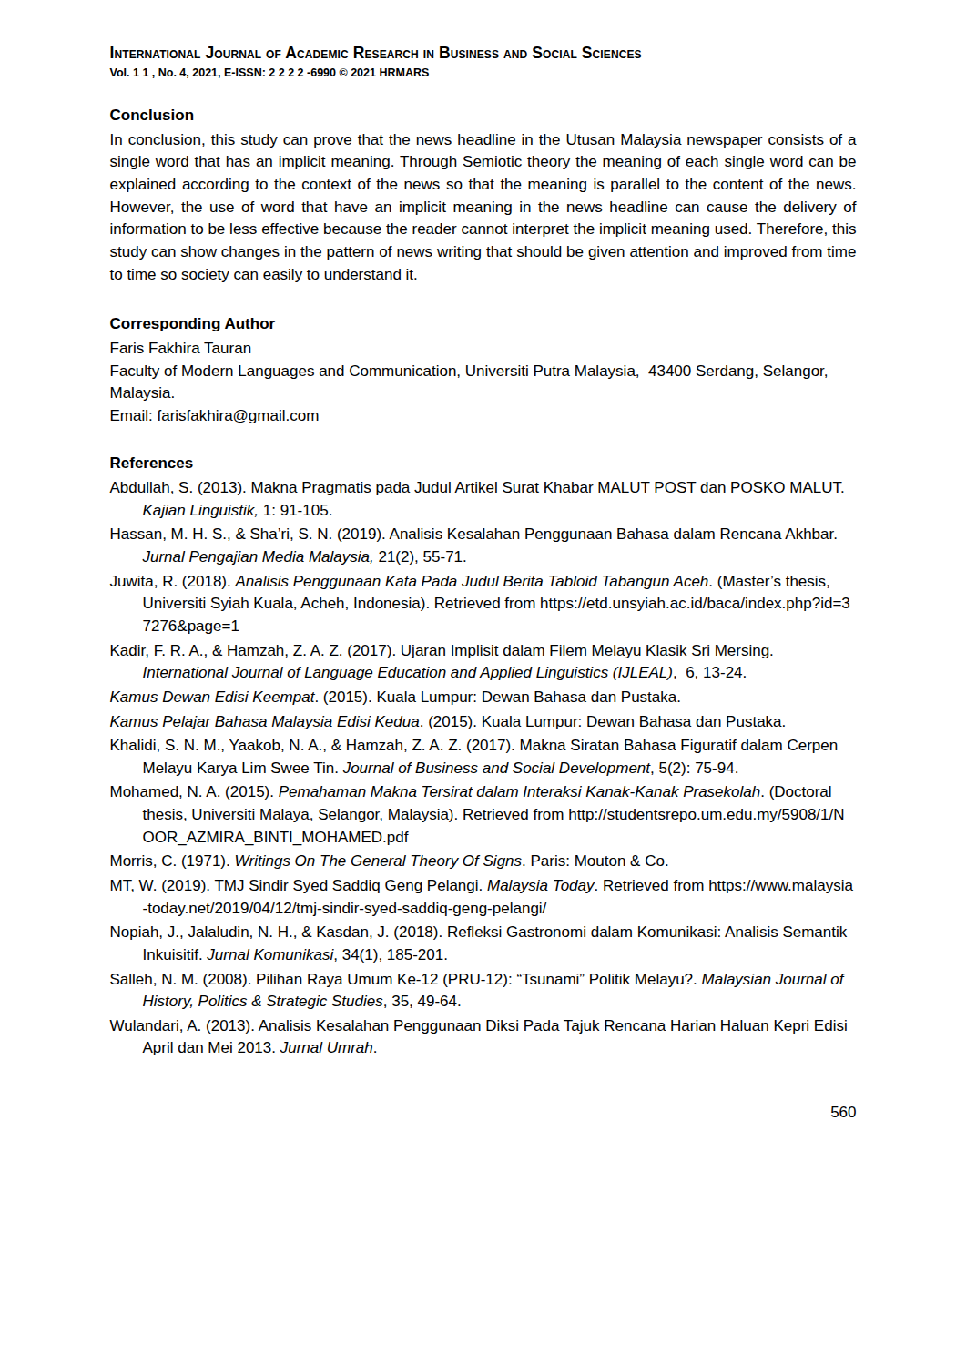International Journal of Academic Research in Business and Social Sciences
Vol. 1 1 , No. 4, 2021, E-ISSN: 2 2 2 2 -6990 © 2021 HRMARS
Conclusion
In conclusion, this study can prove that the news headline in the Utusan Malaysia newspaper consists of a single word that has an implicit meaning. Through Semiotic theory the meaning of each single word can be explained according to the context of the news so that the meaning is parallel to the content of the news. However, the use of word that have an implicit meaning in the news headline can cause the delivery of information to be less effective because the reader cannot interpret the implicit meaning used. Therefore, this study can show changes in the pattern of news writing that should be given attention and improved from time to time so society can easily to understand it.
Corresponding Author
Faris Fakhira Tauran
Faculty of Modern Languages and Communication, Universiti Putra Malaysia, 43400 Serdang, Selangor, Malaysia.
Email: farisfakhira@gmail.com
References
Abdullah, S. (2013). Makna Pragmatis pada Judul Artikel Surat Khabar MALUT POST dan POSKO MALUT. Kajian Linguistik, 1: 91-105.
Hassan, M. H. S., & Sha’ri, S. N. (2019). Analisis Kesalahan Penggunaan Bahasa dalam Rencana Akhbar. Jurnal Pengajian Media Malaysia, 21(2), 55-71.
Juwita, R. (2018). Analisis Penggunaan Kata Pada Judul Berita Tabloid Tabangun Aceh. (Master’s thesis, Universiti Syiah Kuala, Acheh, Indonesia). Retrieved from https://etd.unsyiah.ac.id/baca/index.php?id=37276&page=1
Kadir, F. R. A., & Hamzah, Z. A. Z. (2017). Ujaran Implisit dalam Filem Melayu Klasik Sri Mersing. International Journal of Language Education and Applied Linguistics (IJLEAL), 6, 13-24.
Kamus Dewan Edisi Keempat. (2015). Kuala Lumpur: Dewan Bahasa dan Pustaka.
Kamus Pelajar Bahasa Malaysia Edisi Kedua. (2015). Kuala Lumpur: Dewan Bahasa dan Pustaka.
Khalidi, S. N. M., Yaakob, N. A., & Hamzah, Z. A. Z. (2017). Makna Siratan Bahasa Figuratif dalam Cerpen Melayu Karya Lim Swee Tin. Journal of Business and Social Development, 5(2): 75-94.
Mohamed, N. A. (2015). Pemahaman Makna Tersirat dalam Interaksi Kanak-Kanak Prasekolah. (Doctoral thesis, Universiti Malaya, Selangor, Malaysia). Retrieved from http://studentsrepo.um.edu.my/5908/1/NOOR_AZMIRA_BINTI_MOHAMED.pdf
Morris, C. (1971). Writings On The General Theory Of Signs. Paris: Mouton & Co.
MT, W. (2019). TMJ Sindir Syed Saddiq Geng Pelangi. Malaysia Today. Retrieved from https://www.malaysia-today.net/2019/04/12/tmj-sindir-syed-saddiq-geng-pelangi/
Nopiah, J., Jalaludin, N. H., & Kasdan, J. (2018). Refleksi Gastronomi dalam Komunikasi: Analisis Semantik Inkuisitif. Jurnal Komunikasi, 34(1), 185-201.
Salleh, N. M. (2008). Pilihan Raya Umum Ke-12 (PRU-12): “Tsunami” Politik Melayu?. Malaysian Journal of History, Politics & Strategic Studies, 35, 49-64.
Wulandari, A. (2013). Analisis Kesalahan Penggunaan Diksi Pada Tajuk Rencana Harian Haluan Kepri Edisi April dan Mei 2013. Jurnal Umrah.
560